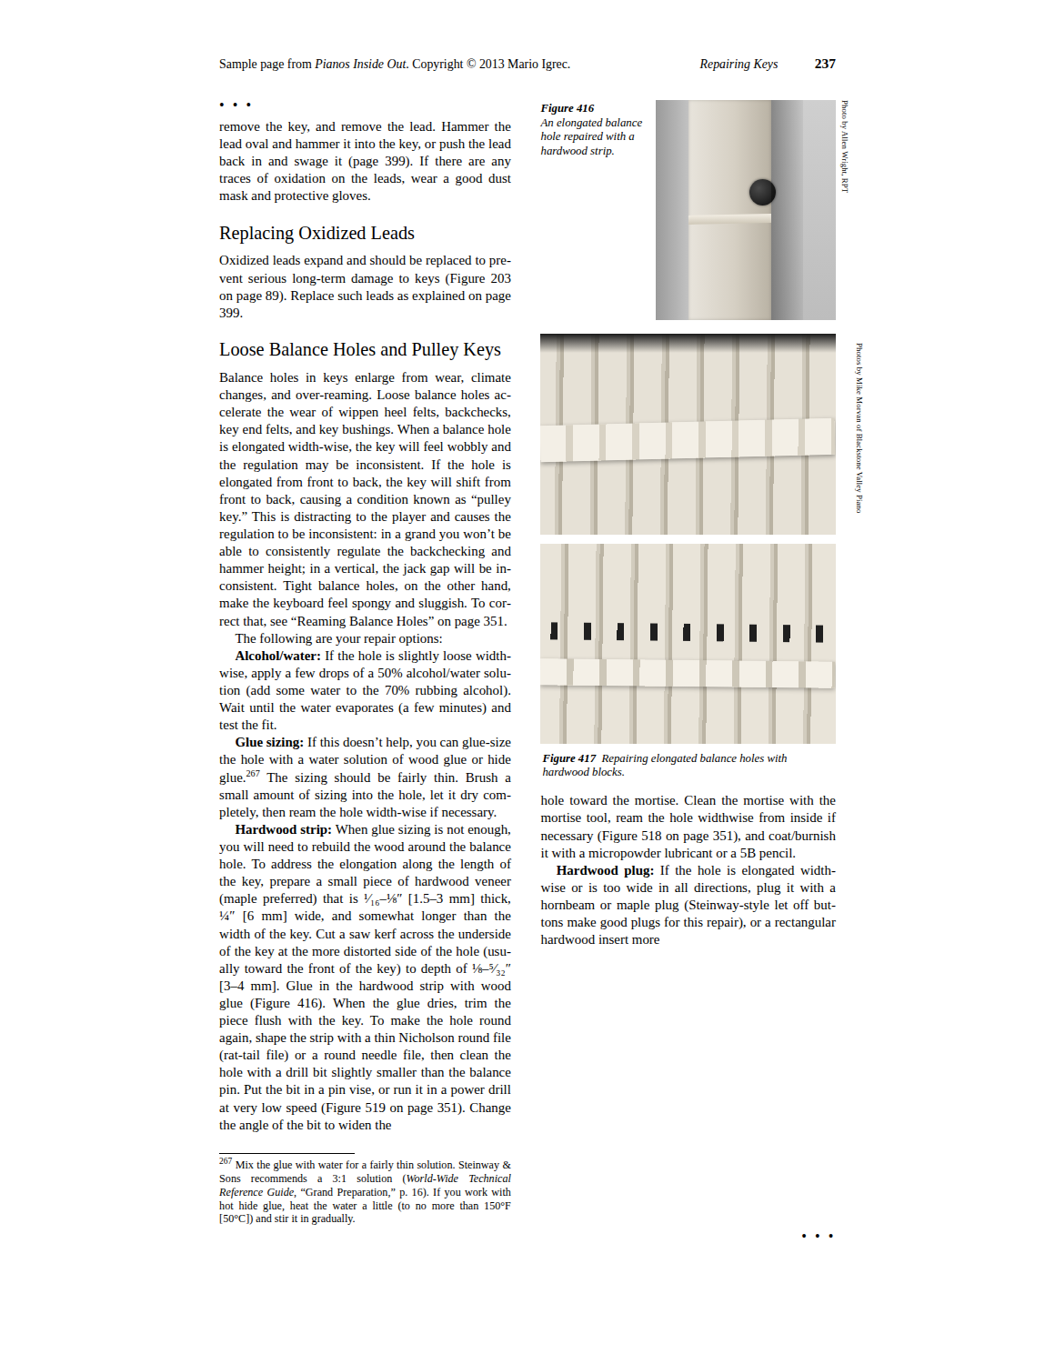Sample page from Pianos Inside Out. Copyright © 2013 Mario Igrec.
Repairing Keys 237
• • •
remove the key, and remove the lead. Hammer the lead oval and hammer it into the key, or push the lead back in and swage it (page 399). If there are any traces of oxidation on the leads, wear a good dust mask and protective gloves.
Replacing Oxidized Leads
Oxidized leads expand and should be replaced to prevent serious long-term damage to keys (Figure 203 on page 89). Replace such leads as explained on page 399.
Loose Balance Holes and Pulley Keys
Balance holes in keys enlarge from wear, climate changes, and over-reaming. Loose balance holes accelerate the wear of wippen heel felts, backchecks, key end felts, and key bushings. When a balance hole is elongated width-wise, the key will feel wobbly and the regulation may be inconsistent. If the hole is elongated from front to back, the key will shift from front to back, causing a condition known as “pulley key.” This is distracting to the player and causes the regulation to be inconsistent: in a grand you won’t be able to consistently regulate the backchecking and hammer height; in a vertical, the jack gap will be inconsistent. Tight balance holes, on the other hand, make the keyboard feel spongy and sluggish. To correct that, see “Reaming Balance Holes” on page 351.
The following are your repair options:
Alcohol/water: If the hole is slightly loose width-wise, apply a few drops of a 50% alcohol/water solution (add some water to the 70% rubbing alcohol). Wait until the water evaporates (a few minutes) and test the fit.
Glue sizing: If this doesn’t help, you can glue-size the hole with a water solution of wood glue or hide glue.267 The sizing should be fairly thin. Brush a small amount of sizing into the hole, let it dry completely, then ream the hole width-wise if necessary.
Hardwood strip: When glue sizing is not enough, you will need to rebuild the wood around the balance hole. To address the elongation along the length of the key, prepare a small piece of hardwood veneer (maple preferred) that is ¹⁄₁₆–⅛″ [1.5–3 mm] thick, ¼″ [6 mm] wide, and somewhat longer than the width of the key. Cut a saw kerf across the underside of the key at the more distorted side of the hole (usually toward the front of the key) to depth of ⅛–⁵⁄₃₂″ [3–4 mm]. Glue in the hardwood strip with wood glue (Figure 416). When the glue dries, trim the piece flush with the key. To make the hole round again, shape the strip with a thin Nicholson round file (rat-tail file) or a round needle file, then clean the hole with a drill bit slightly smaller than the balance pin. Put the bit in a pin vise, or run it in a power drill at very low speed (Figure 519 on page 351). Change the angle of the bit to widen the
267 Mix the glue with water for a fairly thin solution. Steinway & Sons recommends a 3:1 solution (World-Wide Technical Reference Guide, “Grand Preparation,” p. 16). If you work with hot hide glue, heat the water a little (to no more than 150°F [50°C]) and stir it in gradually.
Figure 416
An elongated balance hole repaired with a hardwood strip.
Photo by Allen Wright, RPT
Photos by Mike Morvan of Blackstone Valley Piano
Figure 417 Repairing elongated balance holes with hardwood blocks.
hole toward the mortise. Clean the mortise with the mortise tool, ream the hole widthwise from inside if necessary (Figure 518 on page 351), and coat/burnish it with a micropowder lubricant or a 5B pencil.
Hardwood plug: If the hole is elongated widthwise or is too wide in all directions, plug it with a hornbeam or maple plug (Steinway-style let off buttons make good plugs for this repair), or a rectangular hardwood insert more
• • •